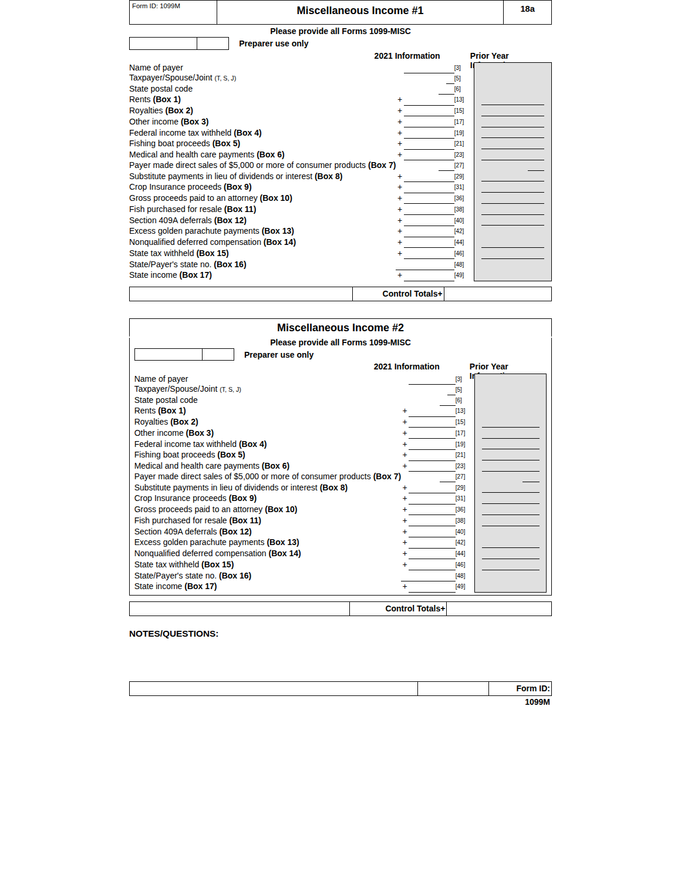Form ID: 1099M
Miscellaneous Income #1
18a
Please provide all Forms 1099-MISC
Preparer use only
2021 Information Prior Year Information
| Name of payer | | | [3] | |
| Taxpayer/Spouse/Joint (T, S, J) | | | [5] | |
| State postal code | | | [6] | |
| Rents (Box 1) | + | | [13] | |
| Royalties (Box 2) | + | | [15] | |
| Other income (Box 3) | + | | [17] | |
| Federal income tax withheld (Box 4) | + | | [19] | |
| Fishing boat proceeds (Box 5) | + | | [21] | |
| Medical and health care payments (Box 6) | + | | [23] | |
| Payer made direct sales of $5,000 or more of consumer products (Box 7) | | | [27] | |
| Substitute payments in lieu of dividends or interest (Box 8) | + | | [29] | |
| Crop Insurance proceeds (Box 9) | + | | [31] | |
| Gross proceeds paid to an attorney (Box 10) | + | | [36] | |
| Fish purchased for resale (Box 11) | + | | [38] | |
| Section 409A deferrals (Box 12) | + | | [40] | |
| Excess golden parachute payments (Box 13) | + | | [42] | |
| Nonqualified deferred compensation (Box 14) | + | | [44] | |
| State tax withheld (Box 15) | + | | [46] | |
| State/Payer's state no. (Box 16) | | [48] | |
| State income (Box 17) | + | | [49] | |
Control Totals+
Miscellaneous Income #2
Please provide all Forms 1099-MISC
Preparer use only
2021 Information Prior Year Information
| Name of payer | | | [3] | |
| Taxpayer/Spouse/Joint (T, S, J) | | | [5] | |
| State postal code | | | [6] | |
| Rents (Box 1) | + | | [13] | |
| Royalties (Box 2) | + | | [15] | |
| Other income (Box 3) | + | | [17] | |
| Federal income tax withheld (Box 4) | + | | [19] | |
| Fishing boat proceeds (Box 5) | + | | [21] | |
| Medical and health care payments (Box 6) | + | | [23] | |
| Payer made direct sales of $5,000 or more of consumer products (Box 7) | | | [27] | |
| Substitute payments in lieu of dividends or interest (Box 8) | + | | [29] | |
| Crop Insurance proceeds (Box 9) | + | | [31] | |
| Gross proceeds paid to an attorney (Box 10) | + | | [36] | |
| Fish purchased for resale (Box 11) | + | | [38] | |
| Section 409A deferrals (Box 12) | + | | [40] | |
| Excess golden parachute payments (Box 13) | + | | [42] | |
| Nonqualified deferred compensation (Box 14) | + | | [44] | |
| State tax withheld (Box 15) | + | | [46] | |
| State/Payer's state no. (Box 16) | | [48] | |
| State income (Box 17) | + | | [49] | |
Control Totals+
NOTES/QUESTIONS:
Form ID: 1099M